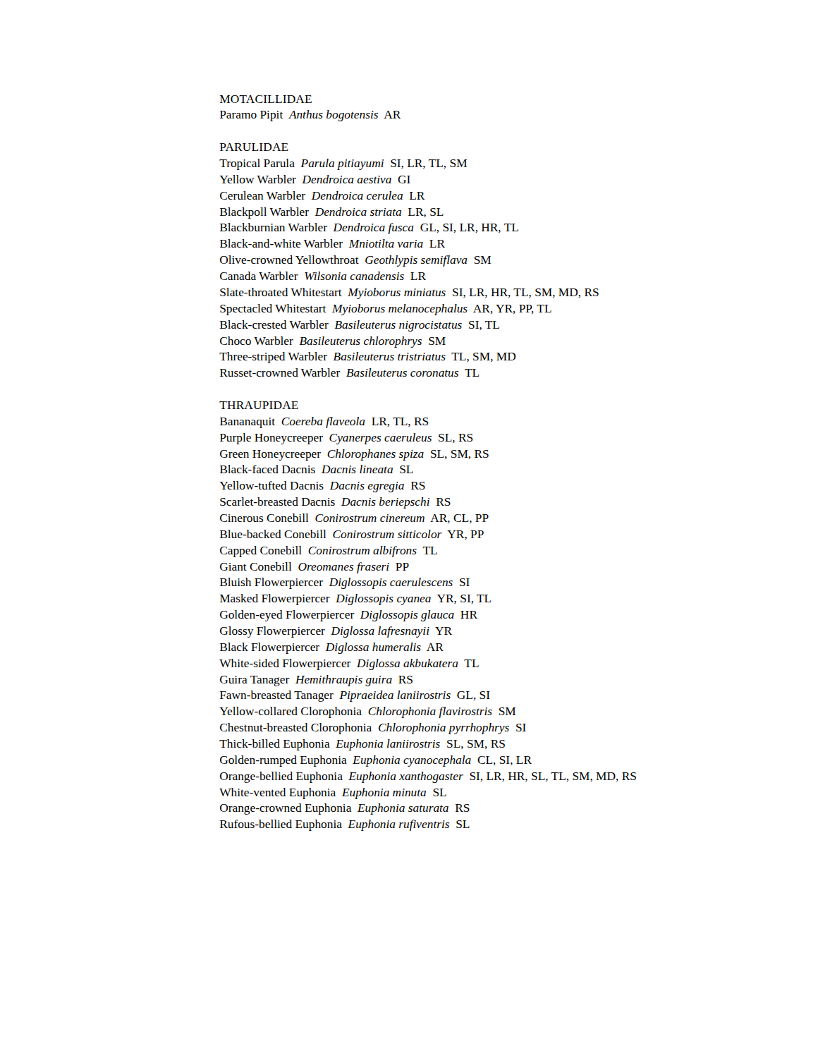MOTACILLIDAE
Paramo Pipit Anthus bogotensis AR
PARULIDAE
Tropical Parula Parula pitiayumi SI, LR, TL, SM
Yellow Warbler Dendroica aestiva GI
Cerulean Warbler Dendroica cerulea LR
Blackpoll Warbler Dendroica striata LR, SL
Blackburnian Warbler Dendroica fusca GL, SI, LR, HR, TL
Black-and-white Warbler Mniotilta varia LR
Olive-crowned Yellowthroat Geothlypis semiflava SM
Canada Warbler Wilsonia canadensis LR
Slate-throated Whitestart Myioborus miniatus SI, LR, HR, TL, SM, MD, RS
Spectacled Whitestart Myioborus melanocephalus AR, YR, PP, TL
Black-crested Warbler Basileuterus nigrocistatus SI, TL
Choco Warbler Basileuterus chlorophrys SM
Three-striped Warbler Basileuterus tristriatus TL, SM, MD
Russet-crowned Warbler Basileuterus coronatus TL
THRAUPIDAE
Bananaquit Coereba flaveola LR, TL, RS
Purple Honeycreeper Cyanerpes caeruleus SL, RS
Green Honeycreeper Chlorophanes spiza SL, SM, RS
Black-faced Dacnis Dacnis lineata SL
Yellow-tufted Dacnis Dacnis egregia RS
Scarlet-breasted Dacnis Dacnis beriepschi RS
Cinerous Conebill Conirostrum cinereum AR, CL, PP
Blue-backed Conebill Conirostrum sitticolor YR, PP
Capped Conebill Conirostrum albifrons TL
Giant Conebill Oreomanes fraseri PP
Bluish Flowerpiercer Diglossopis caerulescens SI
Masked Flowerpiercer Diglossopis cyanea YR, SI, TL
Golden-eyed Flowerpiercer Diglossopis glauca HR
Glossy Flowerpiercer Diglossa lafresnayii YR
Black Flowerpiercer Diglossa humeralis AR
White-sided Flowerpiercer Diglossa akbukatera TL
Guira Tanager Hemithraupis guira RS
Fawn-breasted Tanager Pipraeidea laniirostris GL, SI
Yellow-collared Clorophonia Chlorophonia flavirostris SM
Chestnut-breasted Clorophonia Chlorophonia pyrrhophrys SI
Thick-billed Euphonia Euphonia laniirostris SL, SM, RS
Golden-rumped Euphonia Euphonia cyanocephala CL, SI, LR
Orange-bellied Euphonia Euphonia xanthogaster SI, LR, HR, SL, TL, SM, MD, RS
White-vented Euphonia Euphonia minuta SL
Orange-crowned Euphonia Euphonia saturata RS
Rufous-bellied Euphonia Euphonia rufiventris SL